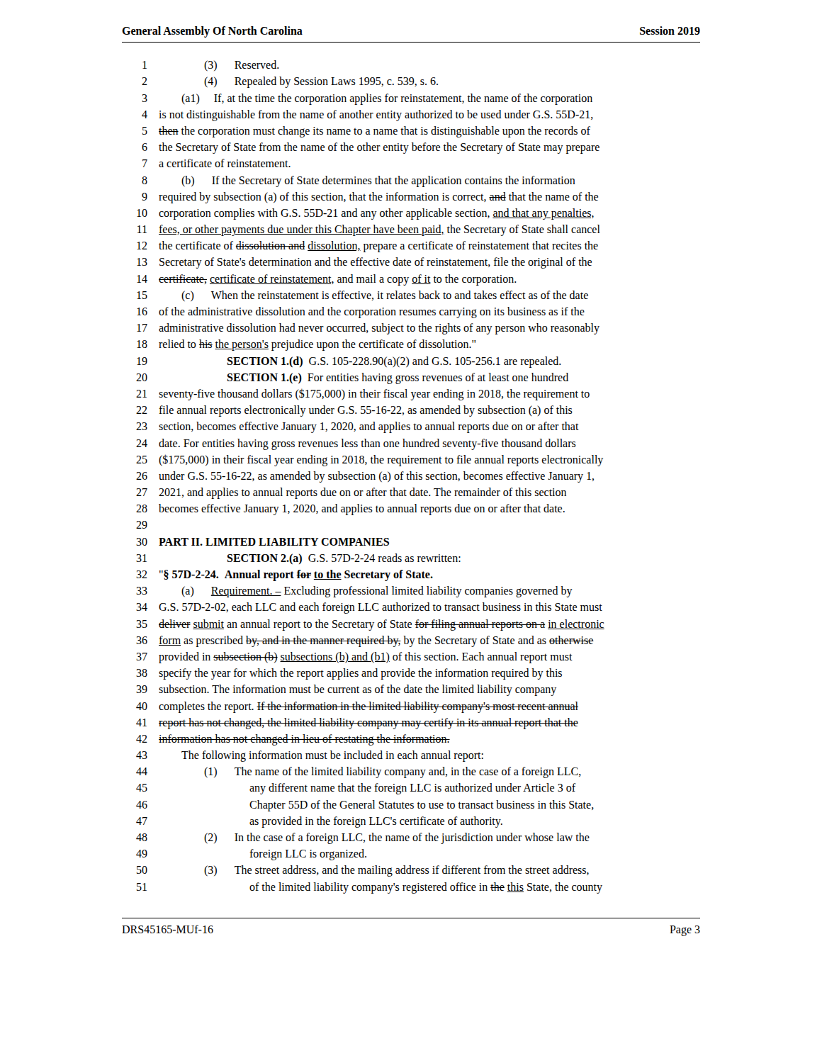General Assembly Of North Carolina
Session 2019
1(3) Reserved.
2(4) Repealed by Session Laws 1995, c. 539, s. 6.
3(a1) If, at the time the corporation applies for reinstatement, the name of the corporation
4 is not distinguishable from the name of another entity authorized to be used under G.S. 55D-21,
5 then the corporation must change its name to a name that is distinguishable upon the records of
6 the Secretary of State from the name of the other entity before the Secretary of State may prepare
7 a certificate of reinstatement.
8(b) If the Secretary of State determines that the application contains the information
9 required by subsection (a) of this section, that the information is correct, and that the name of the
10 corporation complies with G.S. 55D-21 and any other applicable section, and that any penalties,
11 fees, or other payments due under this Chapter have been paid, the Secretary of State shall cancel
12 the certificate of dissolution and dissolution, prepare a certificate of reinstatement that recites the
13 Secretary of State's determination and the effective date of reinstatement, file the original of the
14 certificate, certificate of reinstatement, and mail a copy of it to the corporation.
15(c) When the reinstatement is effective, it relates back to and takes effect as of the date
16 of the administrative dissolution and the corporation resumes carrying on its business as if the
17 administrative dissolution had never occurred, subject to the rights of any person who reasonably
18 relied to his the person's prejudice upon the certificate of dissolution."
19 SECTION 1.(d) G.S. 105-228.90(a)(2) and G.S. 105-256.1 are repealed.
20 SECTION 1.(e) For entities having gross revenues of at least one hundred
21 seventy-five thousand dollars ($175,000) in their fiscal year ending in 2018, the requirement to
22 file annual reports electronically under G.S. 55-16-22, as amended by subsection (a) of this
23 section, becomes effective January 1, 2020, and applies to annual reports due on or after that
24 date. For entities having gross revenues less than one hundred seventy-five thousand dollars
25($175,000) in their fiscal year ending in 2018, the requirement to file annual reports electronically
26 under G.S. 55-16-22, as amended by subsection (a) of this section, becomes effective January 1,
272021, and applies to annual reports due on or after that date. The remainder of this section
28 becomes effective January 1, 2020, and applies to annual reports due on or after that date.
29
30
PART II. LIMITED LIABILITY COMPANIES
31 SECTION 2.(a) G.S. 57D-2-24 reads as rewritten:
32"
§ 57D-2-24. Annual report for to the Secretary of State.
33(a) Requirement. – Excluding professional limited liability companies governed by
34 G.S. 57D-2-02, each LLC and each foreign LLC authorized to transact business in this State must
35 deliver submit an annual report to the Secretary of State for filing annual reports on a in electronic
36 form as prescribed by, and in the manner required by, by the Secretary of State and as otherwise
37 provided in subsection (b) subsections (b) and (b1) of this section. Each annual report must
38 specify the year for which the report applies and provide the information required by this
39 subsection. The information must be current as of the date the limited liability company
40 completes the report. If the information in the limited liability company's most recent annual
41 report has not changed, the limited liability company may certify in its annual report that the
42 information has not changed in lieu of restating the information.
43 The following information must be included in each annual report:
44(1) The name of the limited liability company and, in the case of a foreign LLC,
45 any different name that the foreign LLC is authorized under Article 3 of
46 Chapter 55D of the General Statutes to use to transact business in this State,
47 as provided in the foreign LLC's certificate of authority.
48(2) In the case of a foreign LLC, the name of the jurisdiction under whose law the
49 foreign LLC is organized.
50(3) The street address, and the mailing address if different from the street address,
51 of the limited liability company's registered office in the this State, the county
DRS45165-MUf-16
Page 3